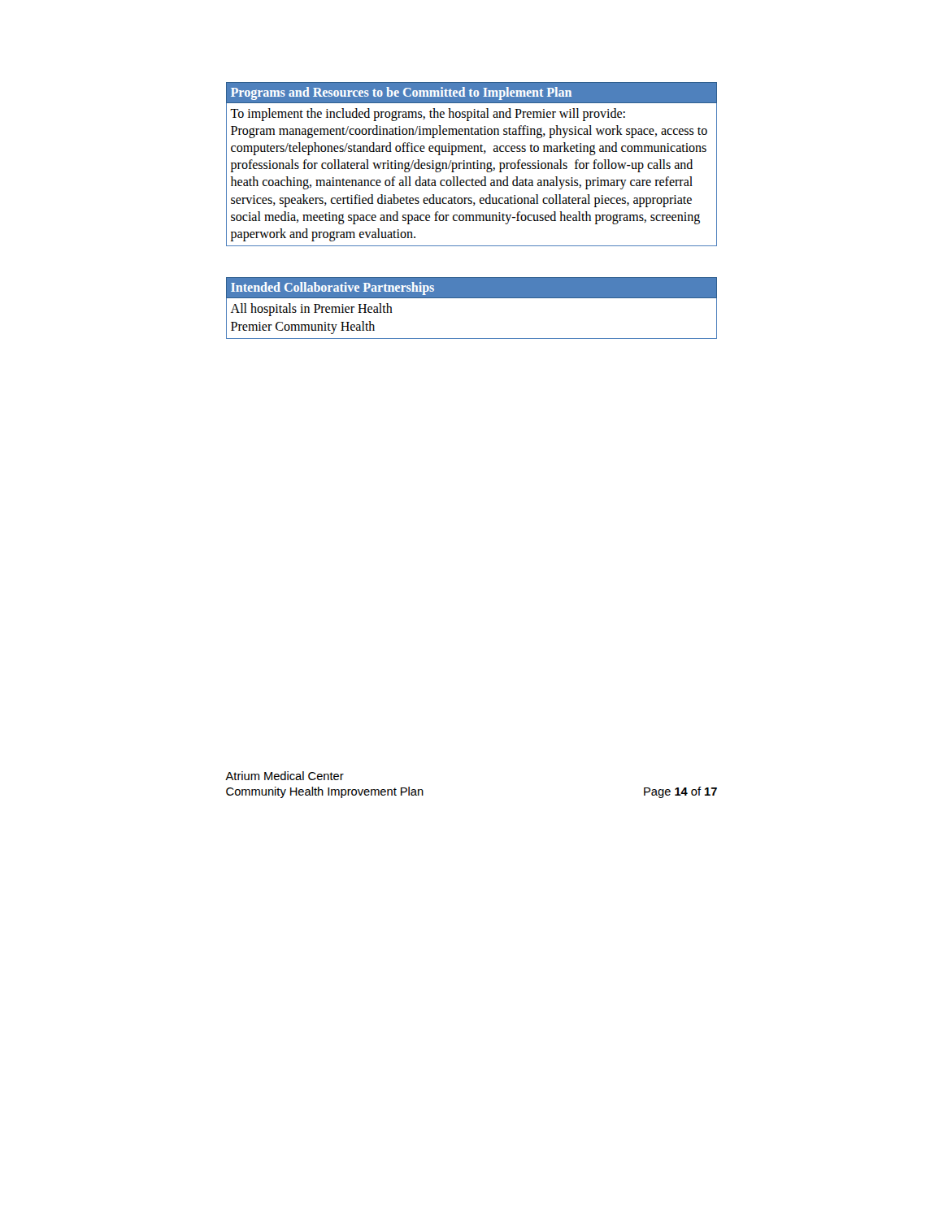| Programs and Resources to be Committed to Implement Plan |
| --- |
| To implement the included programs, the hospital and Premier will provide: Program management/coordination/implementation staffing, physical work space, access to computers/telephones/standard office equipment, access to marketing and communications professionals for collateral writing/design/printing, professionals for follow-up calls and heath coaching, maintenance of all data collected and data analysis, primary care referral services, speakers, certified diabetes educators, educational collateral pieces, appropriate social media, meeting space and space for community-focused health programs, screening paperwork and program evaluation. |
| Intended Collaborative Partnerships |
| --- |
| All hospitals in Premier Health Premier Community Health |
Atrium Medical Center
Community Health Improvement Plan
Page 14 of 17